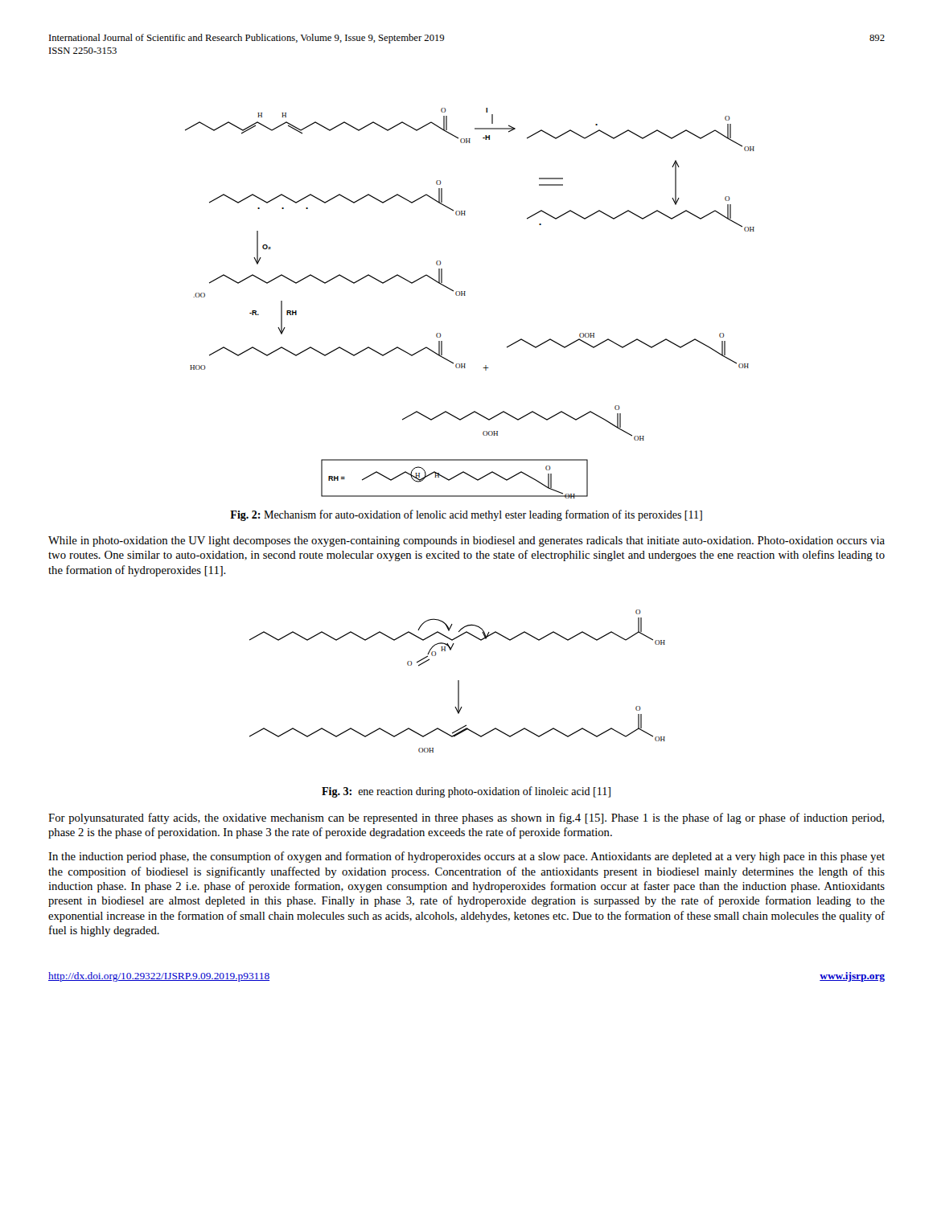International Journal of Scientific and Research Publications, Volume 9, Issue 9, September 2019
ISSN 2250-3153 892
O OH H H I -H O OH • O OH • • • O OH • O₂ O OH .OO -R. RH O OH HOO + O OH OOH O OH OOH RH = O OH H H
Fig. 2: Mechanism for auto-oxidation of lenolic acid methyl ester leading formation of its peroxides [11]
While in photo-oxidation the UV light decomposes the oxygen-containing compounds in biodiesel and generates radicals that initiate auto-oxidation. Photo-oxidation occurs via two routes. One similar to auto-oxidation, in second route molecular oxygen is excited to the state of electrophilic singlet and undergoes the ene reaction with olefins leading to the formation of hydroperoxides [11].
O OH O O H O OH OOH
Fig. 3: ene reaction during photo-oxidation of linoleic acid [11]
For polyunsaturated fatty acids, the oxidative mechanism can be represented in three phases as shown in fig.4 [15]. Phase 1 is the phase of lag or phase of induction period, phase 2 is the phase of peroxidation. In phase 3 the rate of peroxide degradation exceeds the rate of peroxide formation.
In the induction period phase, the consumption of oxygen and formation of hydroperoxides occurs at a slow pace. Antioxidants are depleted at a very high pace in this phase yet the composition of biodiesel is significantly unaffected by oxidation process. Concentration of the antioxidants present in biodiesel mainly determines the length of this induction phase. In phase 2 i.e. phase of peroxide formation, oxygen consumption and hydroperoxides formation occur at faster pace than the induction phase. Antioxidants present in biodiesel are almost depleted in this phase. Finally in phase 3, rate of hydroperoxide degration is surpassed by the rate of peroxide formation leading to the exponential increase in the formation of small chain molecules such as acids, alcohols, aldehydes, ketones etc. Due to the formation of these small chain molecules the quality of fuel is highly degraded.
http://dx.doi.org/10.29322/IJSRP.9.09.2019.p93118 www.ijsrp.org